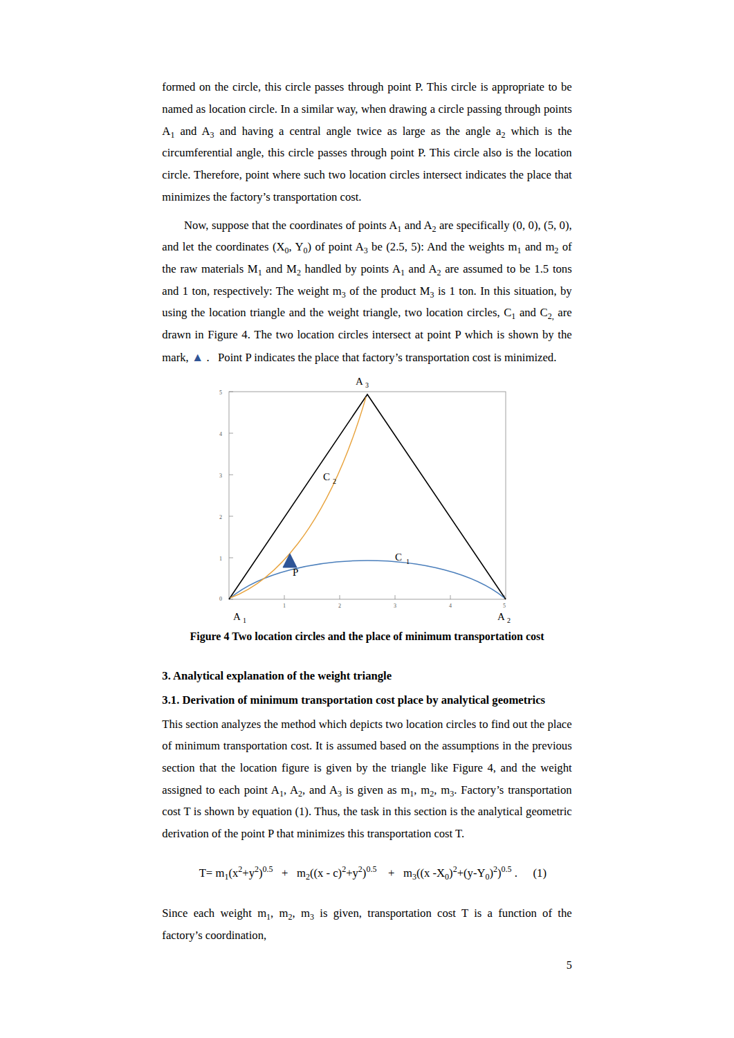formed on the circle, this circle passes through point P. This circle is appropriate to be named as location circle. In a similar way, when drawing a circle passing through points A1 and A3 and having a central angle twice as large as the angle a2 which is the circumferential angle, this circle passes through point P. This circle also is the location circle. Therefore, point where such two location circles intersect indicates the place that minimizes the factory’s transportation cost.
Now, suppose that the coordinates of points A1 and A2 are specifically (0, 0), (5, 0), and let the coordinates (X0, Y0) of point A3 be (2.5, 5): And the weights m1 and m2 of the raw materials M1 and M2 handled by points A1 and A2 are assumed to be 1.5 tons and 1 ton, respectively: The weight m3 of the product M3 is 1 ton. In this situation, by using the location triangle and the weight triangle, two location circles, C1 and C2, are drawn in Figure 4. The two location circles intersect at point P which is shown by the mark, ▲ . Point P indicates the place that factory’s transportation cost is minimized.
A 3 5 4 3 2 1 0 1 2 3 4 5 C 2 C 1 P A 1 A 2
Figure 4 Two location circles and the place of minimum transportation cost
3. Analytical explanation of the weight triangle
3.1. Derivation of minimum transportation cost place by analytical geometrics
This section analyzes the method which depicts two location circles to find out the place of minimum transportation cost. It is assumed based on the assumptions in the previous section that the location figure is given by the triangle like Figure 4, and the weight assigned to each point A1, A2, and A3 is given as m1, m2, m3. Factory’s transportation cost T is shown by equation (1). Thus, the task in this section is the analytical geometric derivation of the point P that minimizes this transportation cost T.
T= m1(x2+y2)0.5 + m2((x - c)2+y2)0.5 + m3((x -X0)2+(y-Y0)2)0.5 .(1)
Since each weight m1, m2, m3 is given, transportation cost T is a function of the factory’s coordination,
5